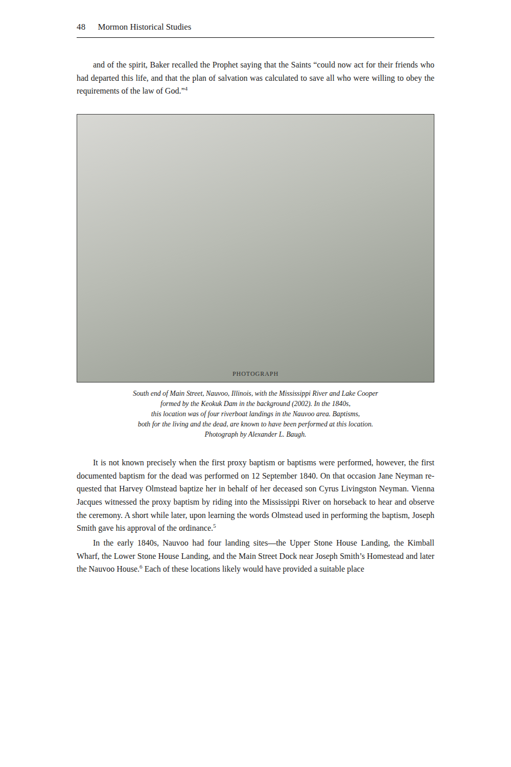48 Mormon Historical Studies
and of the spirit, Baker recalled the Prophet saying that the Saints “could now act for their friends who had departed this life, and that the plan of salvation was calculated to save all who were willing to obey the requirements of the law of God.”4
Photograph
South end of Main Street, Nauvoo, Illinois, with the Mississippi River and Lake Cooper
formed by the Keokuk Dam in the background (2002). In the 1840s,
this location was of four riverboat landings in the Nauvoo area. Baptisms,
both for the living and the dead, are known to have been performed at this location.
Photograph by Alexander L. Baugh.
It is not known precisely when the first proxy baptism or baptisms were performed, however, the first documented baptism for the dead was performed on 12 September 1840. On that occasion Jane Neyman requested that Harvey Olmstead baptize her in behalf of her deceased son Cyrus Livingston Neyman. Vienna Jacques witnessed the proxy baptism by riding into the Mississippi River on horseback to hear and observe the ceremony. A short while later, upon learning the words Olmstead used in performing the baptism, Joseph Smith gave his approval of the ordinance.5
In the early 1840s, Nauvoo had four landing sites—the Upper Stone House Landing, the Kimball Wharf, the Lower Stone House Landing, and the Main Street Dock near Joseph Smith’s Homestead and later the Nauvoo House.6 Each of these locations likely would have provided a suitable place